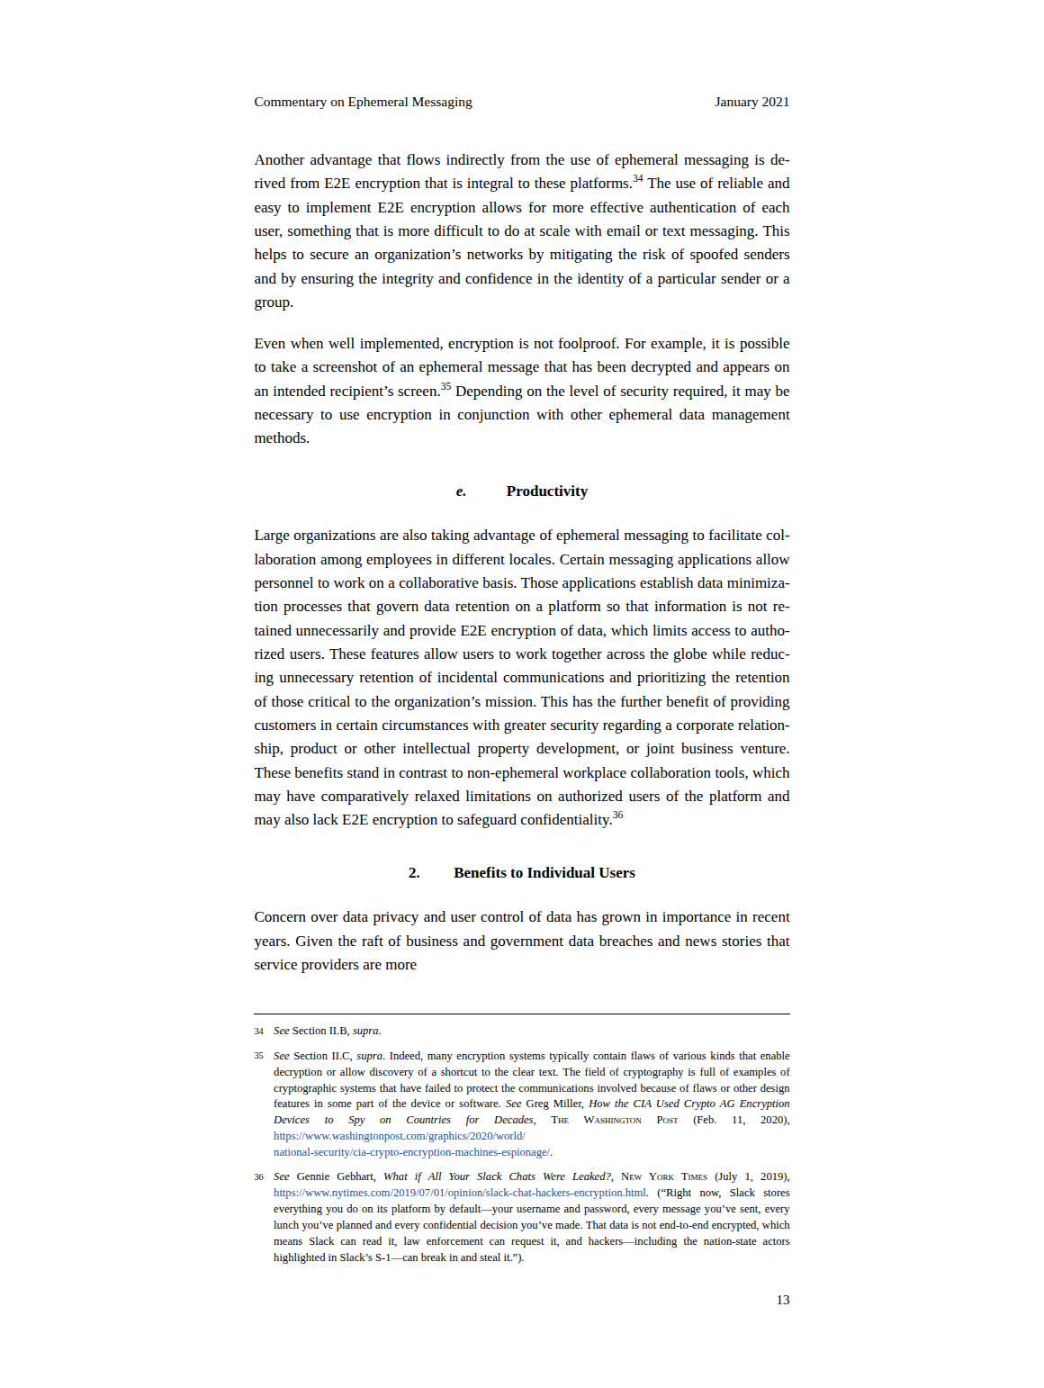Commentary on Ephemeral Messaging January 2021
Another advantage that flows indirectly from the use of ephemeral messaging is derived from E2E encryption that is integral to these platforms.34 The use of reliable and easy to implement E2E encryption allows for more effective authentication of each user, something that is more difficult to do at scale with email or text messaging. This helps to secure an organization’s networks by mitigating the risk of spoofed senders and by ensuring the integrity and confidence in the identity of a particular sender or a group.
Even when well implemented, encryption is not foolproof. For example, it is possible to take a screenshot of an ephemeral message that has been decrypted and appears on an intended recipient’s screen.35 Depending on the level of security required, it may be necessary to use encryption in conjunction with other ephemeral data management methods.
e. Productivity
Large organizations are also taking advantage of ephemeral messaging to facilitate collaboration among employees in different locales. Certain messaging applications allow personnel to work on a collaborative basis. Those applications establish data minimization processes that govern data retention on a platform so that information is not retained unnecessarily and provide E2E encryption of data, which limits access to authorized users. These features allow users to work together across the globe while reducing unnecessary retention of incidental communications and prioritizing the retention of those critical to the organization’s mission. This has the further benefit of providing customers in certain circumstances with greater security regarding a corporate relationship, product or other intellectual property development, or joint business venture. These benefits stand in contrast to non-ephemeral workplace collaboration tools, which may have comparatively relaxed limitations on authorized users of the platform and may also lack E2E encryption to safeguard confidentiality.36
2. Benefits to Individual Users
Concern over data privacy and user control of data has grown in importance in recent years. Given the raft of business and government data breaches and news stories that service providers are more
34 See Section II.B, supra.
35 See Section II.C, supra. Indeed, many encryption systems typically contain flaws of various kinds that enable decryption or allow discovery of a shortcut to the clear text. The field of cryptography is full of examples of cryptographic systems that have failed to protect the communications involved because of flaws or other design features in some part of the device or software. See Greg Miller, How the CIA Used Crypto AG Encryption Devices to Spy on Countries for Decades, The Washington Post (Feb. 11, 2020), https://www.washingtonpost.com/graphics/2020/world/
national-security/cia-crypto-encryption-machines-espionage/.
36 See Gennie Gebhart, What if All Your Slack Chats Were Leaked?, New York Times (July 1, 2019), https://www.nytimes.com/2019/07/01/opinion/slack-chat-hackers-encryption.html. (“Right now, Slack stores everything you do on its platform by default—your username and password, every message you’ve sent, every lunch you’ve planned and every confidential decision you’ve made. That data is not end-to-end encrypted, which means Slack can read it, law enforcement can request it, and hackers—including the nation-state actors highlighted in Slack’s S-1—can break in and steal it.”).
13